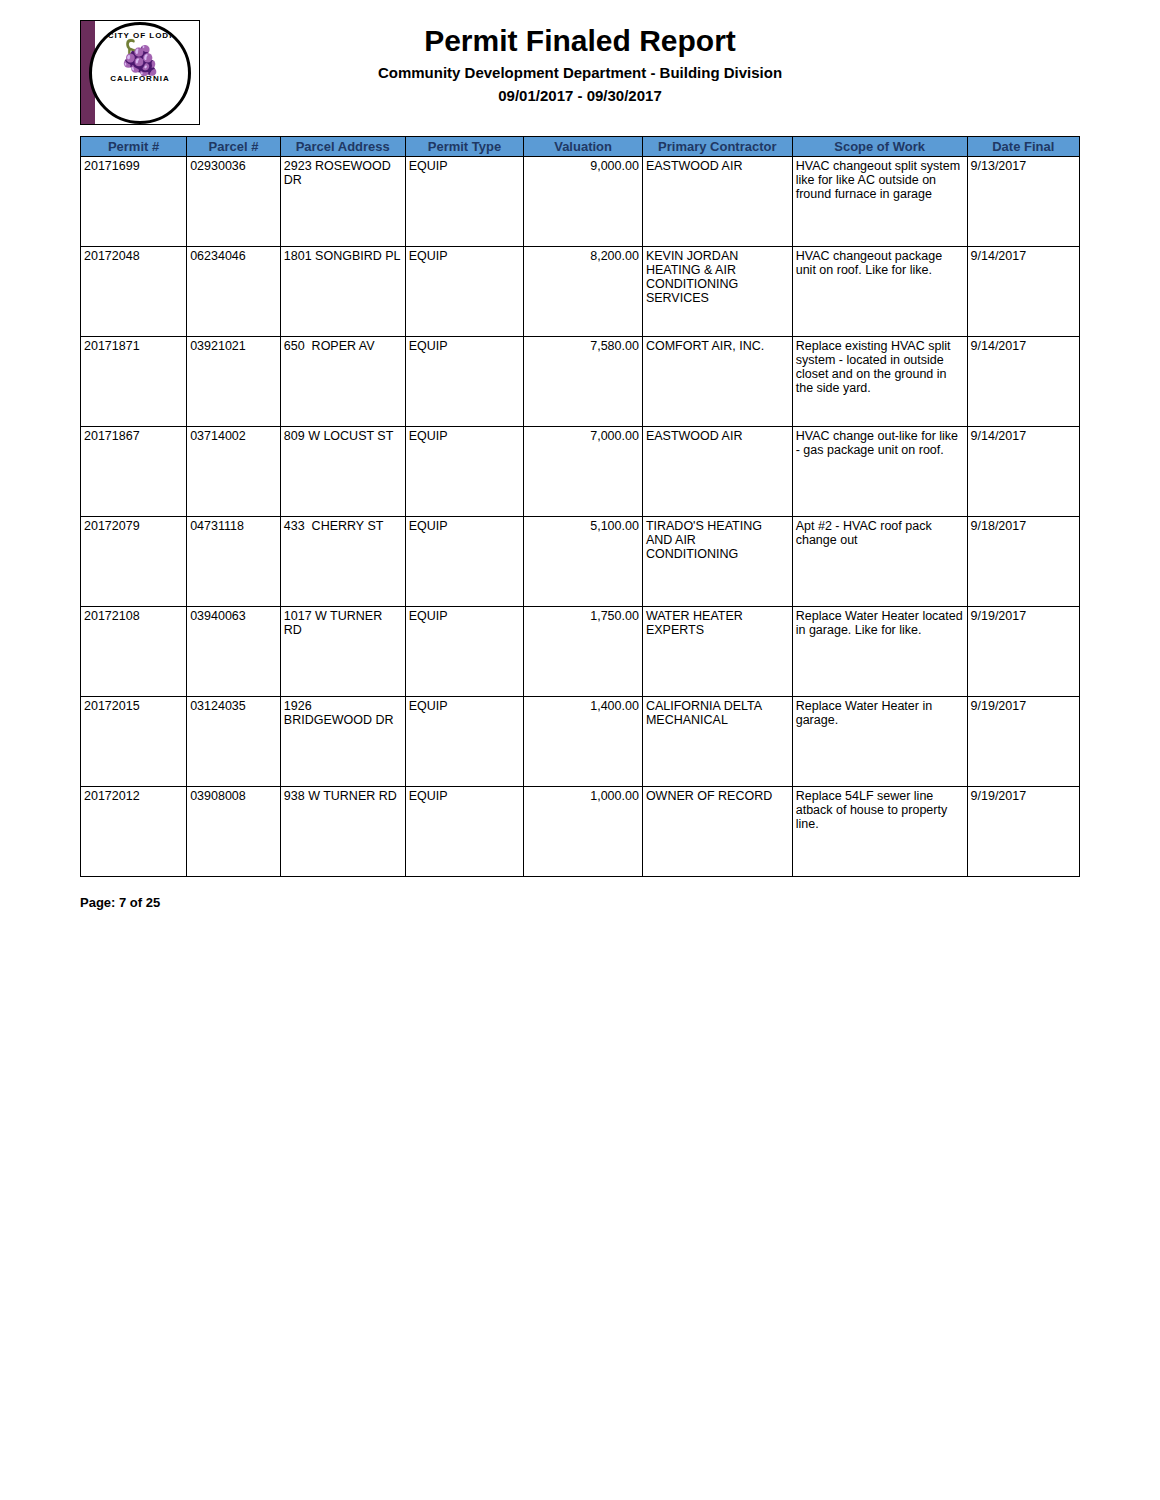CITY OF LODI
🍇
CALIFORNIA
Permit Finaled Report
Community Development Department - Building Division
09/01/2017 - 09/30/2017
| Permit # | Parcel # | Parcel Address | Permit Type | Valuation | Primary Contractor | Scope of Work | Date Final |
| --- | --- | --- | --- | --- | --- | --- | --- |
| 20171699 | 02930036 | 2923 ROSEWOOD DR | EQUIP | 9,000.00 | EASTWOOD AIR | HVAC changeout split system like for like AC outside on fround furnace in garage | 9/13/2017 |
| 20172048 | 06234046 | 1801 SONGBIRD PL | EQUIP | 8,200.00 | KEVIN JORDAN HEATING & AIR CONDITIONING SERVICES | HVAC changeout package unit on roof. Like for like. | 9/14/2017 |
| 20171871 | 03921021 | 650 ROPER AV | EQUIP | 7,580.00 | COMFORT AIR, INC. | Replace existing HVAC split system - located in outside closet and on the ground in the side yard. | 9/14/2017 |
| 20171867 | 03714002 | 809 W LOCUST ST | EQUIP | 7,000.00 | EASTWOOD AIR | HVAC change out-like for like - gas package unit on roof. | 9/14/2017 |
| 20172079 | 04731118 | 433 CHERRY ST | EQUIP | 5,100.00 | TIRADO'S HEATING AND AIR CONDITIONING | Apt #2 - HVAC roof pack change out | 9/18/2017 |
| 20172108 | 03940063 | 1017 W TURNER RD | EQUIP | 1,750.00 | WATER HEATER EXPERTS | Replace Water Heater located in garage. Like for like. | 9/19/2017 |
| 20172015 | 03124035 | 1926 BRIDGEWOOD DR | EQUIP | 1,400.00 | CALIFORNIA DELTA MECHANICAL | Replace Water Heater in garage. | 9/19/2017 |
| 20172012 | 03908008 | 938 W TURNER RD | EQUIP | 1,000.00 | OWNER OF RECORD | Replace 54LF sewer line atback of house to property line. | 9/19/2017 |
Page: 7 of 25